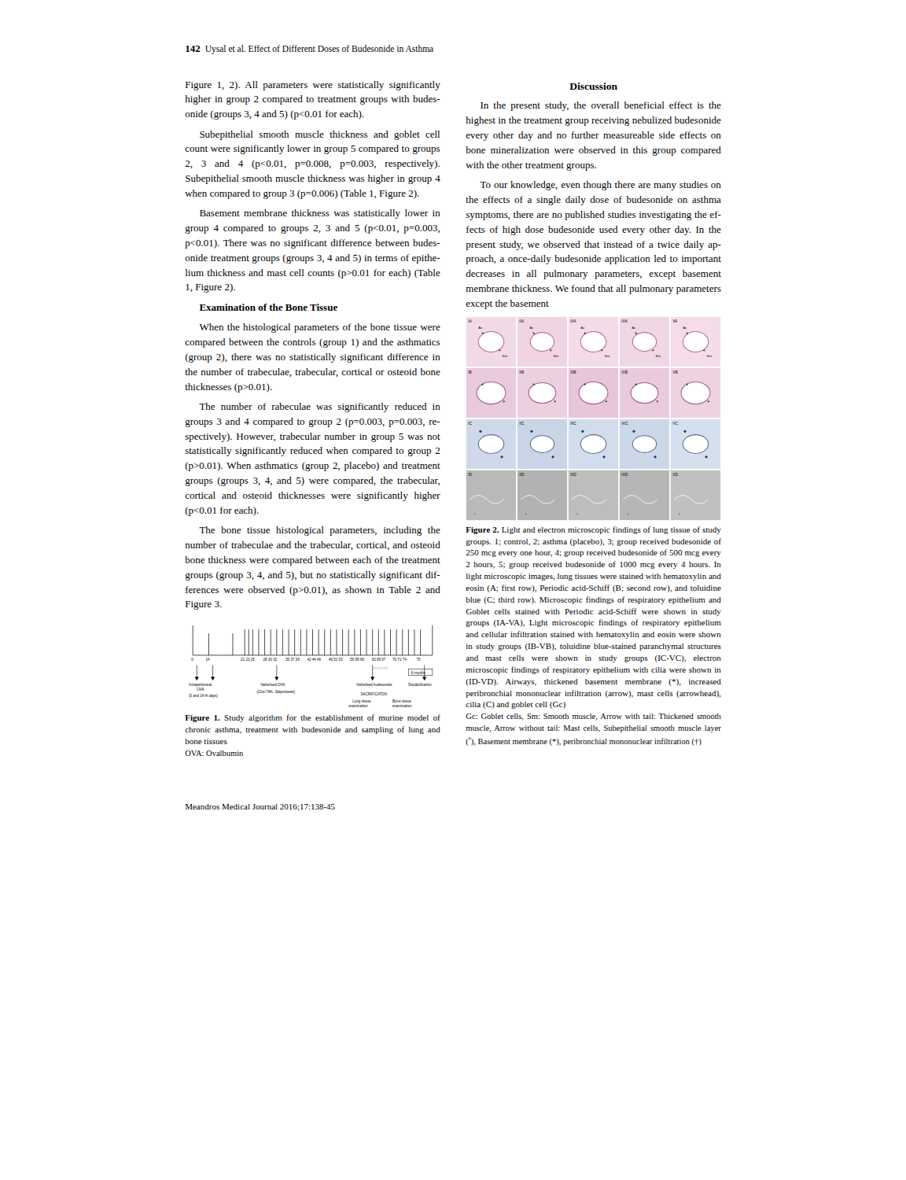142 Uysal et al. Effect of Different Doses of Budesonide in Asthma
Figure 1, 2). All parameters were statistically significantly higher in group 2 compared to treatment groups with budesonide (groups 3, 4 and 5) (p<0.01 for each).
Subepithelial smooth muscle thickness and goblet cell count were significantly lower in group 5 compared to groups 2, 3 and 4 (p<0.01, p=0.008, p=0.003, respectively). Subepithelial smooth muscle thickness was higher in group 4 when compared to group 3 (p=0.006) (Table 1, Figure 2).
Basement membrane thickness was statistically lower in group 4 compared to groups 2, 3 and 5 (p<0.01, p=0.003, p<0.01). There was no significant difference between budesonide treatment groups (groups 3, 4 and 5) in terms of epithelium thickness and mast cell counts (p>0.01 for each) (Table 1, Figure 2).
Examination of the Bone Tissue
When the histological parameters of the bone tissue were compared between the controls (group 1) and the asthmatics (group 2), there was no statistically significant difference in the number of trabeculae, trabecular, cortical or osteoid bone thicknesses (p>0.01).
The number of rabeculae was significantly reduced in groups 3 and 4 compared to group 2 (p=0.003, p=0.003, respectively). However, trabecular number in group 5 was not statistically significantly reduced when compared to group 2 (p>0.01). When asthmatics (group 2, placebo) and treatment groups (groups 3, 4, and 5) were compared, the trabecular, cortical and osteoid thicknesses were significantly higher (p<0.01 for each).
The bone tissue histological parameters, including the number of trabeculae and the trabecular, cortical, and osteoid bone thickness were compared between each of the treatment groups (group 3, 4, and 5), but no statistically significant differences were observed (p>0.01), as shown in Table 2 and Figure 3.
Figure 1. Study algorithm for the establishment of murine model of chronic asthma, treatment with budesonide and sampling of lung and bone tissues
OVA: Ovalbumin
Discussion
In the present study, the overall beneficial effect is the highest in the treatment group receiving nebulized budesonide every other day and no further measureable side effects on bone mineralization were observed in this group compared with the other treatment groups.
To our knowledge, even though there are many studies on the effects of a single daily dose of budesonide on asthma symptoms, there are no published studies investigating the effects of high dose budesonide used every other day. In the present study, we observed that instead of a twice daily approach, a once-daily budesonide application led to important decreases in all pulmonary parameters, except basement membrane thickness. We found that all pulmonary parameters except the basement
Figure 2. Light and electron microscopic findings of lung tissue of study groups. 1; control, 2; asthma (placebo), 3; group received budesonide of 250 mcg every one hour, 4; group received budesonide of 500 mcg every 2 hours, 5; group received budesonide of 1000 mcg every 4 hours. In light microscopic images, lung tissues were stained with hematoxylin and eosin (A; first row), Periodic acid-Schiff (B; second row), and toluidine blue (C; third row). Microscopic findings of respiratory epithelium and Goblet cells stained with Periodic acid-Schiff were shown in study groups (IA-VA), Light microscopic findings of respiratory epithelium and cellular infiltration stained with hematoxylin and eosin were shown in study groups (IB-VB), toluidine blue-stained paranchymal structures and mast cells were shown in study groups (IC-VC), electron microscopic findings of respiratory epithelium with cilia were shown in (ID-VD). Airways, thickened basement membrane (*), increased peribronchial mononuclear infiltration (arrow), mast cells (arrowhead), cilia (C) and goblet cell (Gc)
Gc: Goblet cells, Sm: Smooth muscle, Arrow with tail: Thickened smooth muscle, Arrow without tail: Mast cells, Subepithelial smooth muscle layer (ᵠ), Basement membrane (*), peribronchial mononuclear infiltration (†)
Meandros Medical Journal 2016;17:138-45